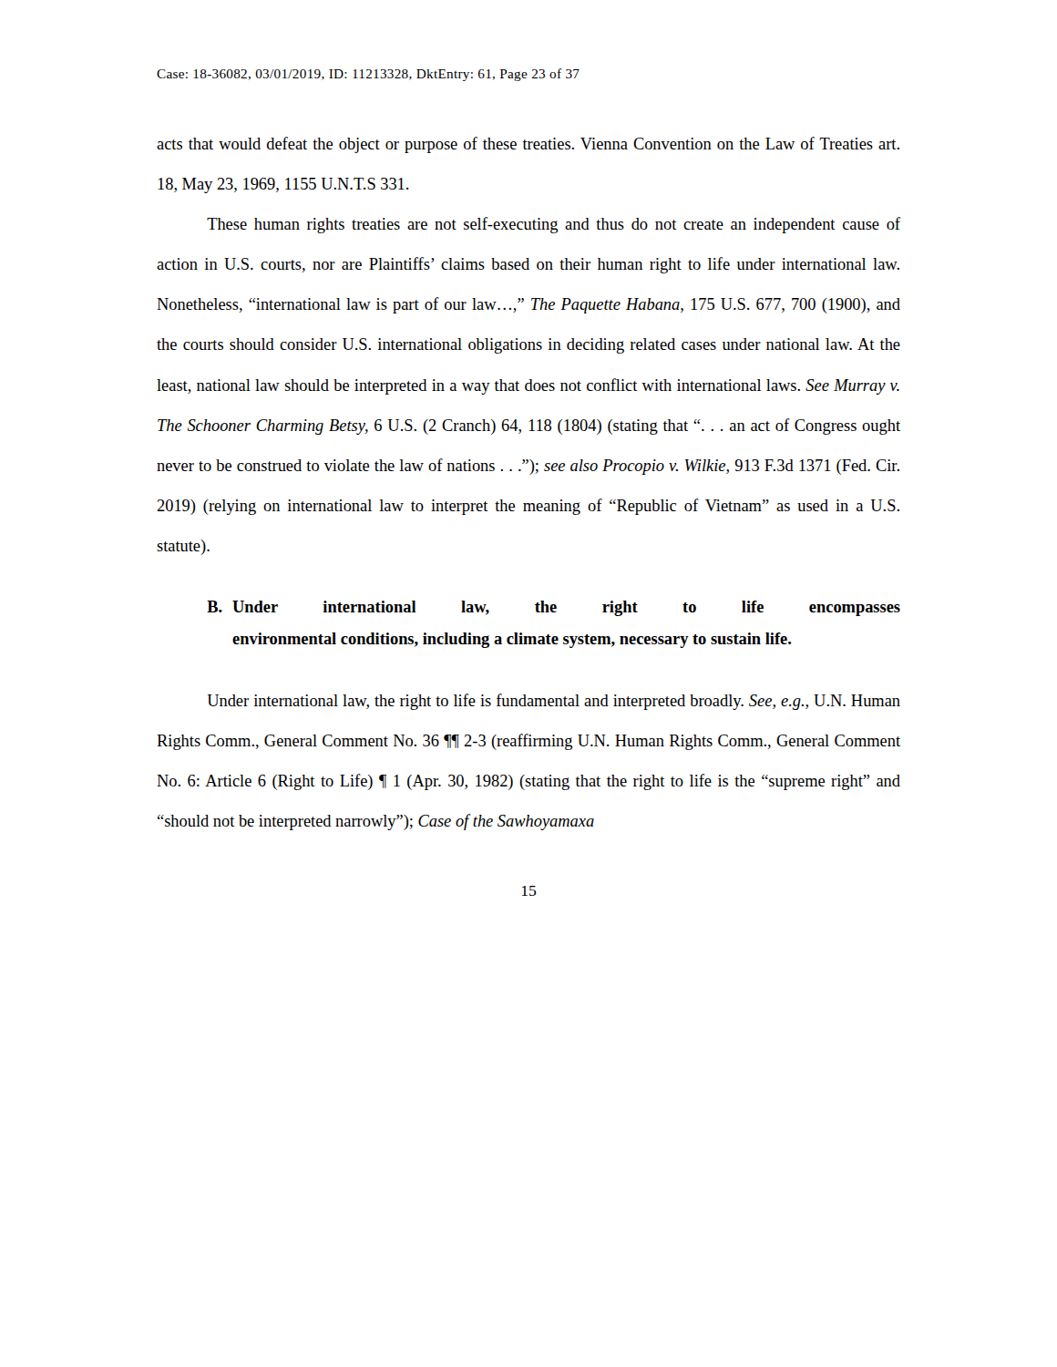Case: 18-36082, 03/01/2019, ID: 11213328, DktEntry: 61, Page 23 of 37
acts that would defeat the object or purpose of these treaties. Vienna Convention on the Law of Treaties art. 18, May 23, 1969, 1155 U.N.T.S 331.
These human rights treaties are not self-executing and thus do not create an independent cause of action in U.S. courts, nor are Plaintiffs’ claims based on their human right to life under international law. Nonetheless, “international law is part of our law…,” The Paquette Habana, 175 U.S. 677, 700 (1900), and the courts should consider U.S. international obligations in deciding related cases under national law. At the least, national law should be interpreted in a way that does not conflict with international laws. See Murray v. The Schooner Charming Betsy, 6 U.S. (2 Cranch) 64, 118 (1804) (stating that “. . . an act of Congress ought never to be construed to violate the law of nations . . .”); see also Procopio v. Wilkie, 913 F.3d 1371 (Fed. Cir. 2019) (relying on international law to interpret the meaning of “Republic of Vietnam” as used in a U.S. statute).
B.
Under international law, the right to life encompasses environmental conditions, including a climate system, necessary to sustain life.
Under international law, the right to life is fundamental and interpreted broadly. See, e.g., U.N. Human Rights Comm., General Comment No. 36 ¶¶ 2-3 (reaffirming U.N. Human Rights Comm., General Comment No. 6: Article 6 (Right to Life) ¶ 1 (Apr. 30, 1982) (stating that the right to life is the “supreme right” and “should not be interpreted narrowly”); Case of the Sawhoyamaxa
15